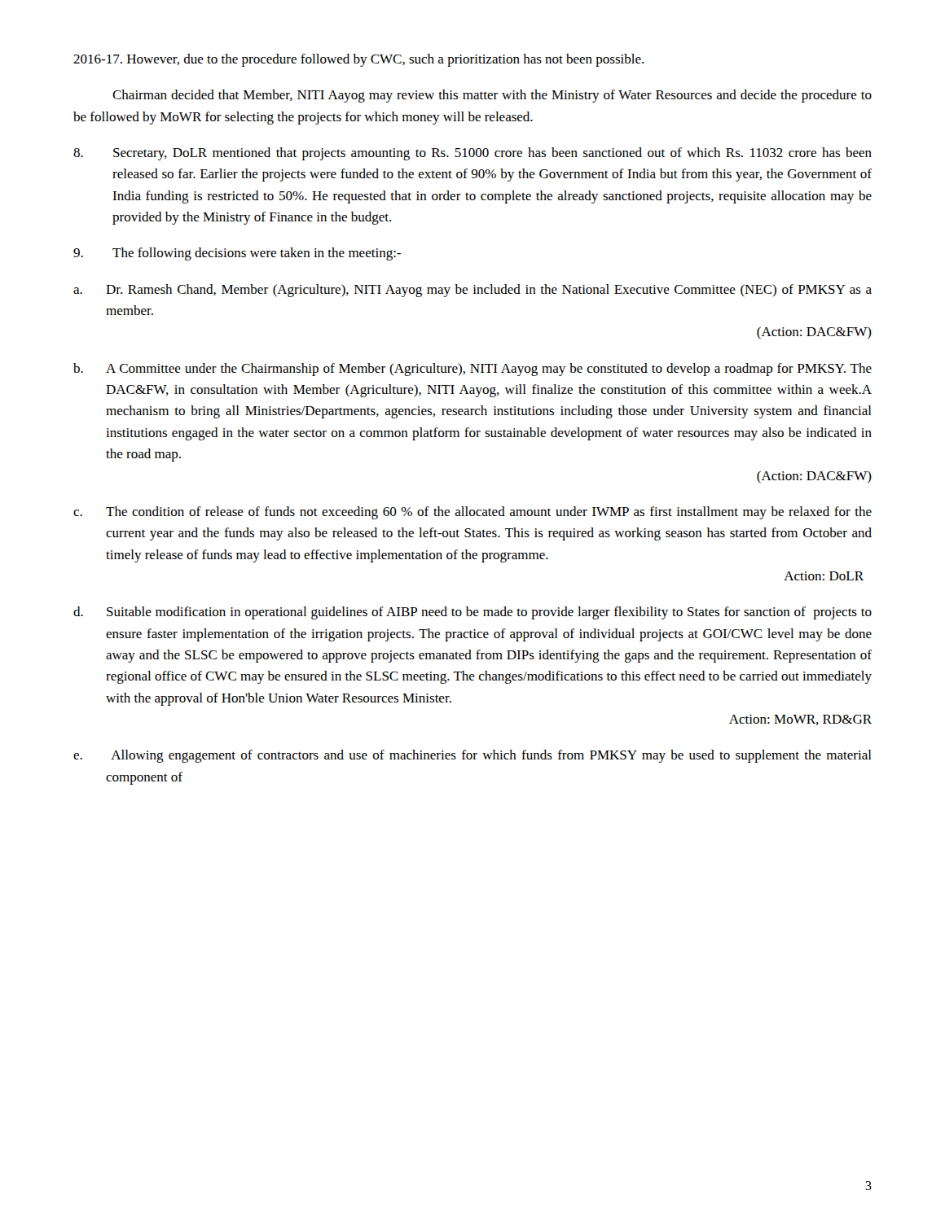2016-17. However, due to the procedure followed by CWC, such a prioritization has not been possible.
Chairman decided that Member, NITI Aayog may review this matter with the Ministry of Water Resources and decide the procedure to be followed by MoWR for selecting the projects for which money will be released.
8.
Secretary, DoLR mentioned that projects amounting to Rs. 51000 crore has been sanctioned out of which Rs. 11032 crore has been released so far. Earlier the projects were funded to the extent of 90% by the Government of India but from this year, the Government of India funding is restricted to 50%. He requested that in order to complete the already sanctioned projects, requisite allocation may be provided by the Ministry of Finance in the budget.
9.
The following decisions were taken in the meeting:-
a.
Dr. Ramesh Chand, Member (Agriculture), NITI Aayog may be included in the National Executive Committee (NEC) of PMKSY as a member.
(Action: DAC&FW)
b.
A Committee under the Chairmanship of Member (Agriculture), NITI Aayog may be constituted to develop a roadmap for PMKSY. The DAC&FW, in consultation with Member (Agriculture), NITI Aayog, will finalize the constitution of this committee within a week.A mechanism to bring all Ministries/Departments, agencies, research institutions including those under University system and financial institutions engaged in the water sector on a common platform for sustainable development of water resources may also be indicated in the road map.
(Action: DAC&FW)
c.
The condition of release of funds not exceeding 60 % of the allocated amount under IWMP as first installment may be relaxed for the current year and the funds may also be released to the left-out States. This is required as working season has started from October and timely release of funds may lead to effective implementation of the programme.
Action: DoLR
d.
Suitable modification in operational guidelines of AIBP need to be made to provide larger flexibility to States for sanction of projects to ensure faster implementation of the irrigation projects. The practice of approval of individual projects at GOI/CWC level may be done away and the SLSC be empowered to approve projects emanated from DIPs identifying the gaps and the requirement. Representation of regional office of CWC may be ensured in the SLSC meeting. The changes/modifications to this effect need to be carried out immediately with the approval of Hon'ble Union Water Resources Minister.
Action: MoWR, RD&GR
e.
Allowing engagement of contractors and use of machineries for which funds from PMKSY may be used to supplement the material component of
3